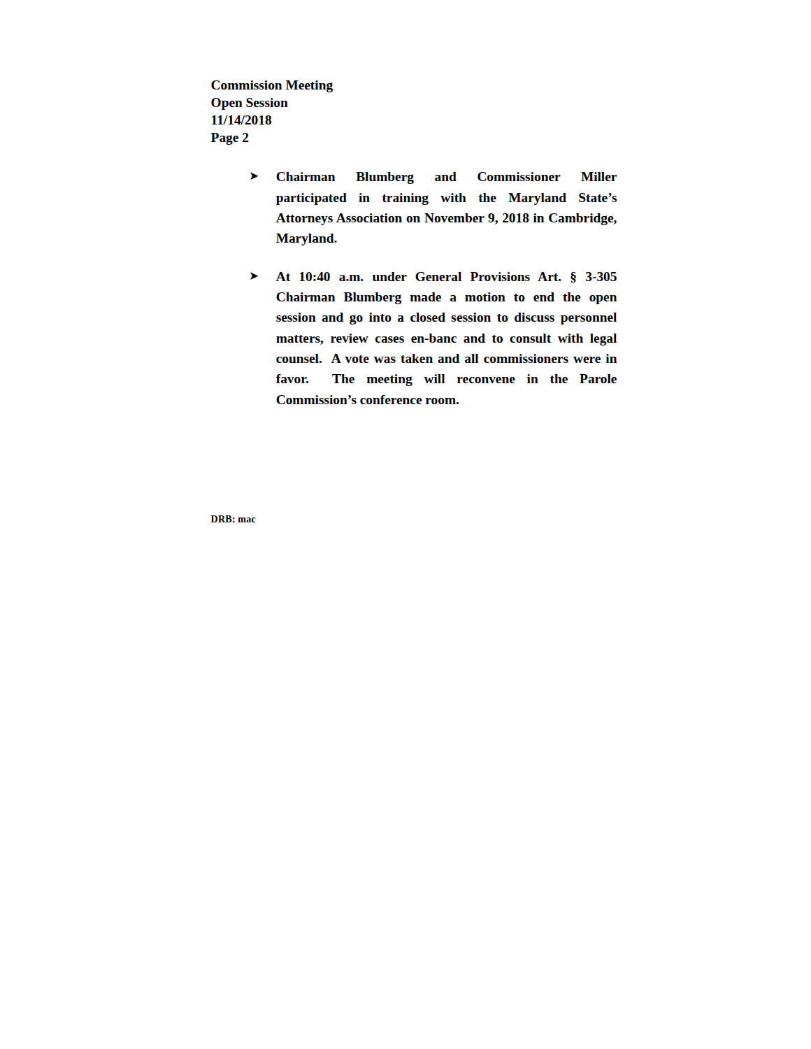Commission Meeting
Open Session
11/14/2018
Page 2
Chairman Blumberg and Commissioner Miller participated in training with the Maryland State’s Attorneys Association on November 9, 2018 in Cambridge, Maryland.
At 10:40 a.m. under General Provisions Art. § 3-305 Chairman Blumberg made a motion to end the open session and go into a closed session to discuss personnel matters, review cases en-banc and to consult with legal counsel. A vote was taken and all commissioners were in favor. The meeting will reconvene in the Parole Commission’s conference room.
DRB: mac